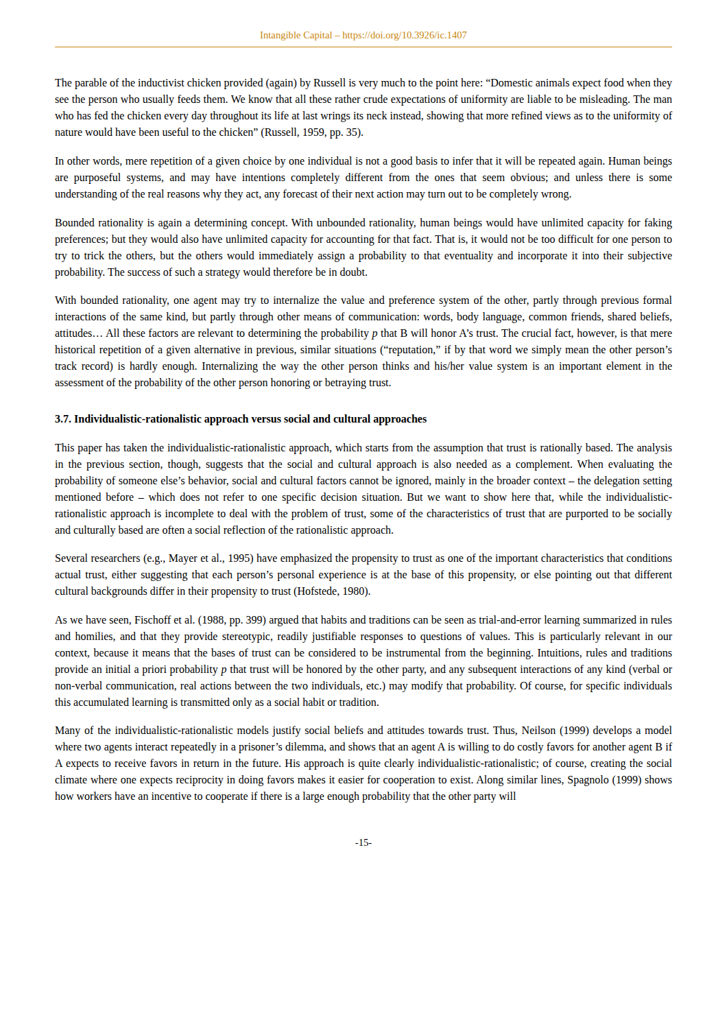Intangible Capital – https://doi.org/10.3926/ic.1407
The parable of the inductivist chicken provided (again) by Russell is very much to the point here: “Domestic animals expect food when they see the person who usually feeds them. We know that all these rather crude expectations of uniformity are liable to be misleading. The man who has fed the chicken every day throughout its life at last wrings its neck instead, showing that more refined views as to the uniformity of nature would have been useful to the chicken” (Russell, 1959, pp. 35).
In other words, mere repetition of a given choice by one individual is not a good basis to infer that it will be repeated again. Human beings are purposeful systems, and may have intentions completely different from the ones that seem obvious; and unless there is some understanding of the real reasons why they act, any forecast of their next action may turn out to be completely wrong.
Bounded rationality is again a determining concept. With unbounded rationality, human beings would have unlimited capacity for faking preferences; but they would also have unlimited capacity for accounting for that fact. That is, it would not be too difficult for one person to try to trick the others, but the others would immediately assign a probability to that eventuality and incorporate it into their subjective probability. The success of such a strategy would therefore be in doubt.
With bounded rationality, one agent may try to internalize the value and preference system of the other, partly through previous formal interactions of the same kind, but partly through other means of communication: words, body language, common friends, shared beliefs, attitudes… All these factors are relevant to determining the probability p that B will honor A’s trust. The crucial fact, however, is that mere historical repetition of a given alternative in previous, similar situations (“reputation,” if by that word we simply mean the other person’s track record) is hardly enough. Internalizing the way the other person thinks and his/her value system is an important element in the assessment of the probability of the other person honoring or betraying trust.
3.7. Individualistic-rationalistic approach versus social and cultural approaches
This paper has taken the individualistic-rationalistic approach, which starts from the assumption that trust is rationally based. The analysis in the previous section, though, suggests that the social and cultural approach is also needed as a complement. When evaluating the probability of someone else’s behavior, social and cultural factors cannot be ignored, mainly in the broader context – the delegation setting mentioned before – which does not refer to one specific decision situation. But we want to show here that, while the individualistic-rationalistic approach is incomplete to deal with the problem of trust, some of the characteristics of trust that are purported to be socially and culturally based are often a social reflection of the rationalistic approach.
Several researchers (e.g., Mayer et al., 1995) have emphasized the propensity to trust as one of the important characteristics that conditions actual trust, either suggesting that each person’s personal experience is at the base of this propensity, or else pointing out that different cultural backgrounds differ in their propensity to trust (Hofstede, 1980).
As we have seen, Fischoff et al. (1988, pp. 399) argued that habits and traditions can be seen as trial-and-error learning summarized in rules and homilies, and that they provide stereotypic, readily justifiable responses to questions of values. This is particularly relevant in our context, because it means that the bases of trust can be considered to be instrumental from the beginning. Intuitions, rules and traditions provide an initial a priori probability p that trust will be honored by the other party, and any subsequent interactions of any kind (verbal or non-verbal communication, real actions between the two individuals, etc.) may modify that probability. Of course, for specific individuals this accumulated learning is transmitted only as a social habit or tradition.
Many of the individualistic-rationalistic models justify social beliefs and attitudes towards trust. Thus, Neilson (1999) develops a model where two agents interact repeatedly in a prisoner’s dilemma, and shows that an agent A is willing to do costly favors for another agent B if A expects to receive favors in return in the future. His approach is quite clearly individualistic-rationalistic; of course, creating the social climate where one expects reciprocity in doing favors makes it easier for cooperation to exist. Along similar lines, Spagnolo (1999) shows how workers have an incentive to cooperate if there is a large enough probability that the other party will
-15-